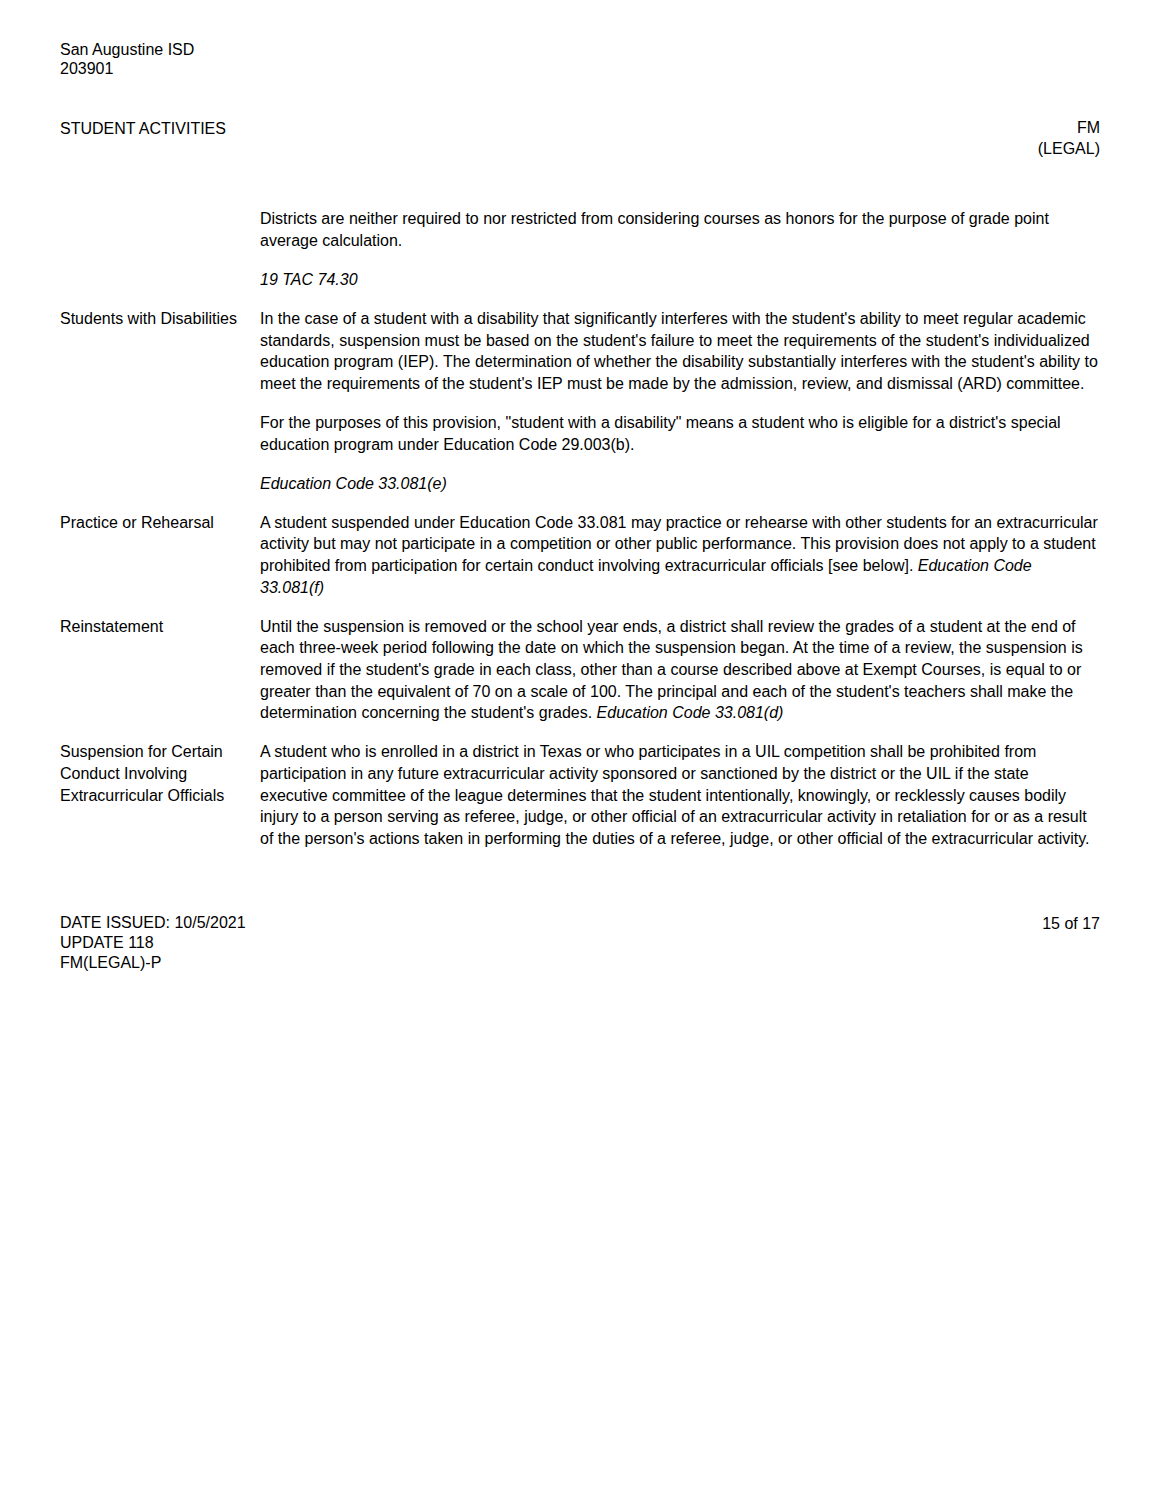San Augustine ISD
203901
STUDENT ACTIVITIES
FM
(LEGAL)
Districts are neither required to nor restricted from considering courses as honors for the purpose of grade point average calculation.
19 TAC 74.30
Students with Disabilities
In the case of a student with a disability that significantly interferes with the student's ability to meet regular academic standards, suspension must be based on the student's failure to meet the requirements of the student's individualized education program (IEP). The determination of whether the disability substantially interferes with the student's ability to meet the requirements of the student's IEP must be made by the admission, review, and dismissal (ARD) committee.
For the purposes of this provision, "student with a disability" means a student who is eligible for a district's special education program under Education Code 29.003(b).
Education Code 33.081(e)
Practice or Rehearsal
A student suspended under Education Code 33.081 may practice or rehearse with other students for an extracurricular activity but may not participate in a competition or other public performance. This provision does not apply to a student prohibited from participation for certain conduct involving extracurricular officials [see below]. Education Code 33.081(f)
Reinstatement
Until the suspension is removed or the school year ends, a district shall review the grades of a student at the end of each three-week period following the date on which the suspension began. At the time of a review, the suspension is removed if the student's grade in each class, other than a course described above at Exempt Courses, is equal to or greater than the equivalent of 70 on a scale of 100. The principal and each of the student's teachers shall make the determination concerning the student's grades. Education Code 33.081(d)
Suspension for Certain Conduct Involving Extracurricular Officials
A student who is enrolled in a district in Texas or who participates in a UIL competition shall be prohibited from participation in any future extracurricular activity sponsored or sanctioned by the district or the UIL if the state executive committee of the league determines that the student intentionally, knowingly, or recklessly causes bodily injury to a person serving as referee, judge, or other official of an extracurricular activity in retaliation for or as a result of the person's actions taken in performing the duties of a referee, judge, or other official of the extracurricular activity.
DATE ISSUED: 10/5/2021
UPDATE 118
FM(LEGAL)-P
15 of 17